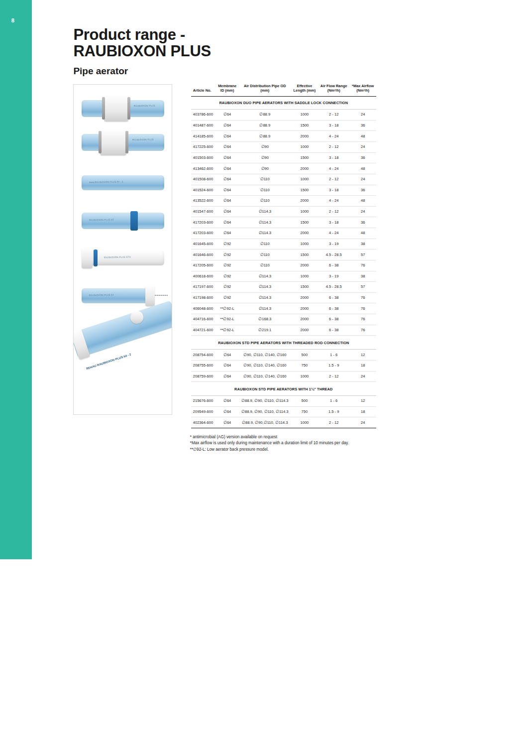8
Product range -
RAUBIOXON PLUS
Pipe aerator
RAUBIOXON PLUS
RAUBIOXON PLUS
www.RAUBIOXON PLUS 64 - 2
RAUBIOXON PLUS 92
RAUBIOXON PLUS STD
RAUBIOXON PLUS 64
REHAU RAUBIOXON PLUS 64 - 2
| Article No. | Membrane ID (mm) | Air Distribution Pipe OD (mm) | Effective Length (mm) | Air Flow Range (Nm³/h) | *Max Airflow (Nm³/h) |
| --- | --- | --- | --- | --- | --- |
| RAUBIOXON DUO PIPE AERATORS WITH SADDLE LOCK CONNECTION |
| 403786-600 | ∅64 | ∅88.9 | 1000 | 2 - 12 | 24 |
| 401487-600 | ∅64 | ∅88.9 | 1500 | 3 - 18 | 36 |
| 414185-600 | ∅64 | ∅88.9 | 2000 | 4 - 24 | 48 |
| 417225-600 | ∅64 | ∅90 | 1000 | 2 - 12 | 24 |
| 401503-600 | ∅64 | ∅90 | 1500 | 3 - 18 | 36 |
| 413462-600 | ∅64 | ∅90 | 2000 | 4 - 24 | 48 |
| 401508-600 | ∅64 | ∅110 | 1000 | 2 - 12 | 24 |
| 401524-600 | ∅64 | ∅110 | 1500 | 3 - 18 | 36 |
| 413522-600 | ∅64 | ∅110 | 2000 | 4 - 24 | 48 |
| 401547-600 | ∅64 | ∅114.3 | 1000 | 2 - 12 | 24 |
| 417203-600 | ∅64 | ∅114.3 | 1500 | 3 - 18 | 36 |
| 417203-600 | ∅64 | ∅114.3 | 2000 | 4 - 24 | 48 |
| 401645-600 | ∅92 | ∅110 | 1000 | 3 - 19 | 38 |
| 401646-600 | ∅92 | ∅110 | 1500 | 4.5 - 28.5 | 57 |
| 417205-600 | ∅92 | ∅110 | 2000 | 6 - 38 | 76 |
| 400618-600 | ∅92 | ∅114.3 | 1000 | 3 - 19 | 38 |
| 417197-600 | ∅92 | ∅114.3 | 1500 | 4.5 - 28.5 | 57 |
| 417198-600 | ∅92 | ∅114.3 | 2000 | 6 - 38 | 76 |
| 406048-600 | **∅92-L | ∅114.3 | 2000 | 6 - 38 | 76 |
| 404716-600 | **∅92-L | ∅168.3 | 2000 | 6 - 38 | 76 |
| 404721-600 | **∅92-L | ∅219.1 | 2000 | 6 - 38 | 76 |
| RAUBIOXON STD PIPE AERATORS WITH THREADED ROD CONNECTION |
| 208754-600 | ∅64 | ∅90, ∅110, ∅140, ∅160 | 500 | 1 - 6 | 12 |
| 208755-600 | ∅64 | ∅90, ∅110, ∅140, ∅160 | 750 | 1.5 - 9 | 18 |
| 208759-600 | ∅64 | ∅90, ∅110, ∅140, ∅160 | 1000 | 2 - 12 | 24 |
| RAUBIOXON STD PIPE AERATORS WITH 1¼" THREAD |
| 215676-600 | ∅64 | ∅88.9, ∅90, ∅110, ∅114.3 | 500 | 1 - 6 | 12 |
| 209549-600 | ∅64 | ∅88.9, ∅90, ∅110, ∅114.3 | 750 | 1.5 - 9 | 18 |
| 402364-600 | ∅64 | ∅88.9, ∅90,∅110, ∅114.3 | 1000 | 2 - 12 | 24 |
* antimicrobial (AG) version available on request
*Max airflow is used only during maintenance with a duration limit of 10 minutes per day.
**∅92-L: Low aerator back pressure model.